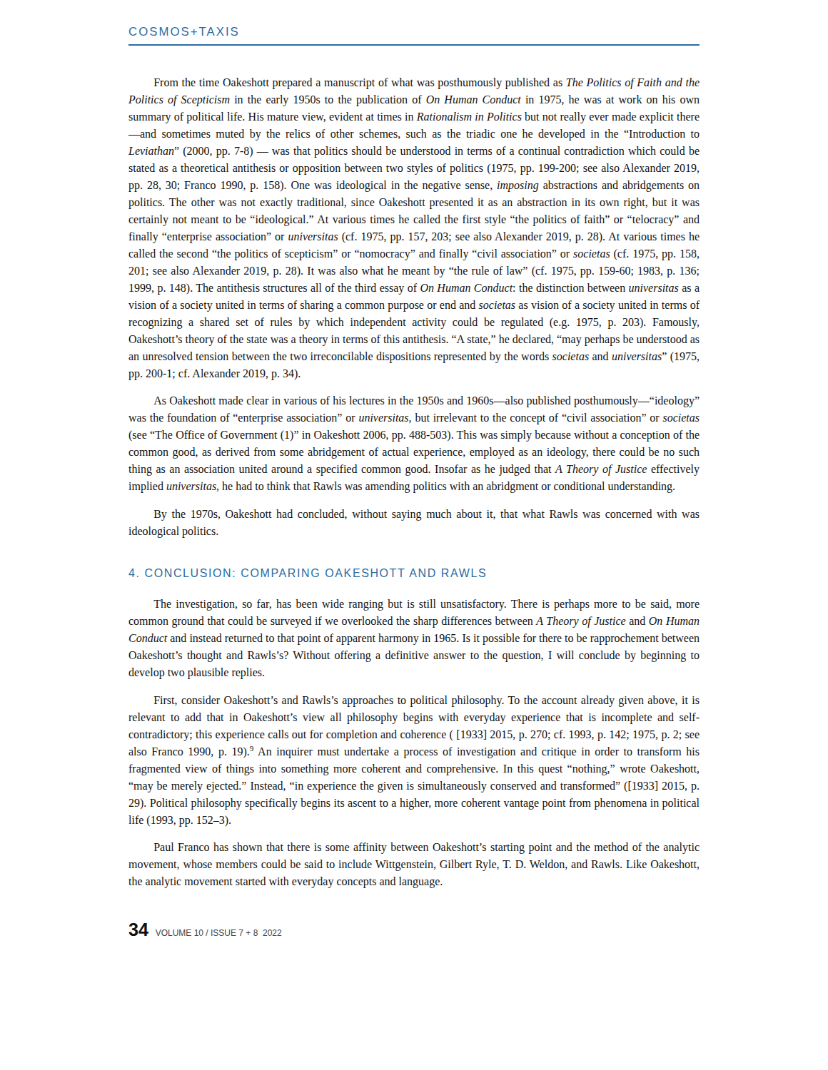COSMOS+TAXIS
From the time Oakeshott prepared a manuscript of what was posthumously published as The Politics of Faith and the Politics of Scepticism in the early 1950s to the publication of On Human Conduct in 1975, he was at work on his own summary of political life. His mature view, evident at times in Rationalism in Politics but not really ever made explicit there—and sometimes muted by the relics of other schemes, such as the triadic one he developed in the “Introduction to Leviathan” (2000, pp. 7-8) — was that politics should be understood in terms of a continual contradiction which could be stated as a theoretical antithesis or opposition between two styles of politics (1975, pp. 199-200; see also Alexander 2019, pp. 28, 30; Franco 1990, p. 158). One was ideological in the negative sense, imposing abstractions and abridgements on politics. The other was not exactly traditional, since Oakeshott presented it as an abstraction in its own right, but it was certainly not meant to be “ideological.” At various times he called the first style “the politics of faith” or “telocracy” and finally “enterprise association” or universitas (cf. 1975, pp. 157, 203; see also Alexander 2019, p. 28). At various times he called the second “the politics of scepticism” or “nomocracy” and finally “civil association” or societas (cf. 1975, pp. 158, 201; see also Alexander 2019, p. 28). It was also what he meant by “the rule of law” (cf. 1975, pp. 159-60; 1983, p. 136; 1999, p. 148). The antithesis structures all of the third essay of On Human Conduct: the distinction between universitas as a vision of a society united in terms of sharing a common purpose or end and societas as vision of a society united in terms of recognizing a shared set of rules by which independent activity could be regulated (e.g. 1975, p. 203). Famously, Oakeshott’s theory of the state was a theory in terms of this antithesis. “A state,” he declared, “may perhaps be understood as an unresolved tension between the two irreconcilable dispositions represented by the words societas and universitas” (1975, pp. 200-1; cf. Alexander 2019, p. 34).
As Oakeshott made clear in various of his lectures in the 1950s and 1960s—also published posthumously—“ideology” was the foundation of “enterprise association” or universitas, but irrelevant to the concept of “civil association” or societas (see “The Office of Government (1)” in Oakeshott 2006, pp. 488-503). This was simply because without a conception of the common good, as derived from some abridgement of actual experience, employed as an ideology, there could be no such thing as an association united around a specified common good. Insofar as he judged that A Theory of Justice effectively implied universitas, he had to think that Rawls was amending politics with an abridgment or conditional understanding.
By the 1970s, Oakeshott had concluded, without saying much about it, that what Rawls was concerned with was ideological politics.
4. CONCLUSION: COMPARING OAKESHOTT AND RAWLS
The investigation, so far, has been wide ranging but is still unsatisfactory. There is perhaps more to be said, more common ground that could be surveyed if we overlooked the sharp differences between A Theory of Justice and On Human Conduct and instead returned to that point of apparent harmony in 1965. Is it possible for there to be rapprochement between Oakeshott’s thought and Rawls’s? Without offering a definitive answer to the question, I will conclude by beginning to develop two plausible replies.
First, consider Oakeshott’s and Rawls’s approaches to political philosophy. To the account already given above, it is relevant to add that in Oakeshott’s view all philosophy begins with everyday experience that is incomplete and self-contradictory; this experience calls out for completion and coherence ( [1933] 2015, p. 270; cf. 1993, p. 142; 1975, p. 2; see also Franco 1990, p. 19).9 An inquirer must undertake a process of investigation and critique in order to transform his fragmented view of things into something more coherent and comprehensive. In this quest “nothing,” wrote Oakeshott, “may be merely ejected.” Instead, “in experience the given is simultaneously conserved and transformed” ([1933] 2015, p. 29). Political philosophy specifically begins its ascent to a higher, more coherent vantage point from phenomena in political life (1993, pp. 152–3).
Paul Franco has shown that there is some affinity between Oakeshott’s starting point and the method of the analytic movement, whose members could be said to include Wittgenstein, Gilbert Ryle, T. D. Weldon, and Rawls. Like Oakeshott, the analytic movement started with everyday concepts and language.
34 VOLUME 10 / ISSUE 7 + 8 2022